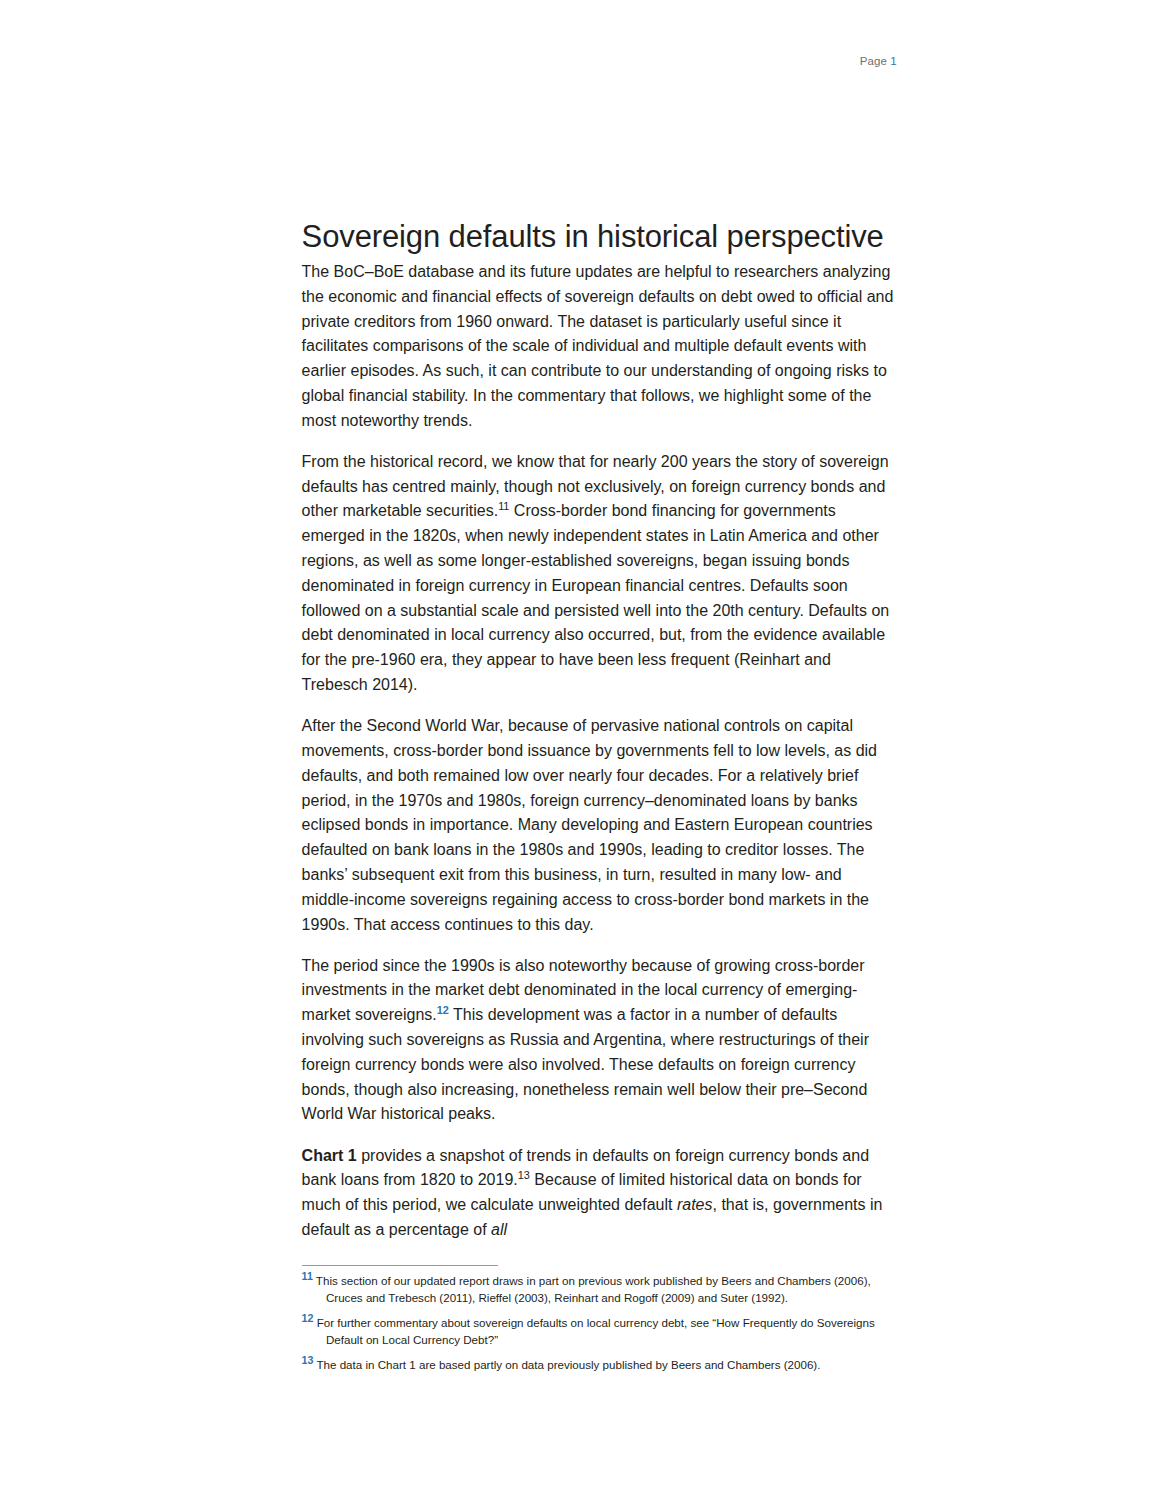Page 1
Sovereign defaults in historical perspective
The BoC–BoE database and its future updates are helpful to researchers analyzing the economic and financial effects of sovereign defaults on debt owed to official and private creditors from 1960 onward. The dataset is particularly useful since it facilitates comparisons of the scale of individual and multiple default events with earlier episodes. As such, it can contribute to our understanding of ongoing risks to global financial stability. In the commentary that follows, we highlight some of the most noteworthy trends.
From the historical record, we know that for nearly 200 years the story of sovereign defaults has centred mainly, though not exclusively, on foreign currency bonds and other marketable securities.11 Cross-border bond financing for governments emerged in the 1820s, when newly independent states in Latin America and other regions, as well as some longer-established sovereigns, began issuing bonds denominated in foreign currency in European financial centres. Defaults soon followed on a substantial scale and persisted well into the 20th century. Defaults on debt denominated in local currency also occurred, but, from the evidence available for the pre-1960 era, they appear to have been less frequent (Reinhart and Trebesch 2014).
After the Second World War, because of pervasive national controls on capital movements, cross-border bond issuance by governments fell to low levels, as did defaults, and both remained low over nearly four decades. For a relatively brief period, in the 1970s and 1980s, foreign currency–denominated loans by banks eclipsed bonds in importance. Many developing and Eastern European countries defaulted on bank loans in the 1980s and 1990s, leading to creditor losses. The banks’ subsequent exit from this business, in turn, resulted in many low- and middle-income sovereigns regaining access to cross-border bond markets in the 1990s. That access continues to this day.
The period since the 1990s is also noteworthy because of growing cross-border investments in the market debt denominated in the local currency of emerging-market sovereigns.12 This development was a factor in a number of defaults involving such sovereigns as Russia and Argentina, where restructurings of their foreign currency bonds were also involved. These defaults on foreign currency bonds, though also increasing, nonetheless remain well below their pre–Second World War historical peaks.
Chart 1 provides a snapshot of trends in defaults on foreign currency bonds and bank loans from 1820 to 2019.13 Because of limited historical data on bonds for much of this period, we calculate unweighted default rates, that is, governments in default as a percentage of all
11 This section of our updated report draws in part on previous work published by Beers and Chambers (2006), Cruces and Trebesch (2011), Rieffel (2003), Reinhart and Rogoff (2009) and Suter (1992).
12 For further commentary about sovereign defaults on local currency debt, see “How Frequently do Sovereigns Default on Local Currency Debt?”
13 The data in Chart 1 are based partly on data previously published by Beers and Chambers (2006).